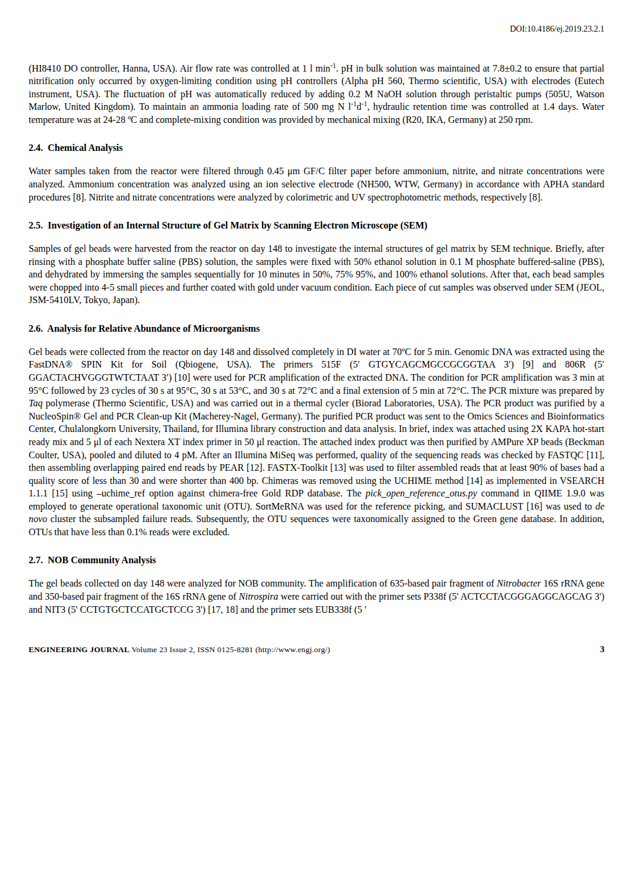DOI:10.4186/ej.2019.23.2.1
(HI8410 DO controller, Hanna, USA). Air flow rate was controlled at 1 l min-1. pH in bulk solution was maintained at 7.8±0.2 to ensure that partial nitrification only occurred by oxygen-limiting condition using pH controllers (Alpha pH 560, Thermo scientific, USA) with electrodes (Eutech instrument, USA). The fluctuation of pH was automatically reduced by adding 0.2 M NaOH solution through peristaltic pumps (505U, Watson Marlow, United Kingdom). To maintain an ammonia loading rate of 500 mg N l-1d-1, hydraulic retention time was controlled at 1.4 days. Water temperature was at 24-28 ºC and complete-mixing condition was provided by mechanical mixing (R20, IKA, Germany) at 250 rpm.
2.4. Chemical Analysis
Water samples taken from the reactor were filtered through 0.45 μm GF/C filter paper before ammonium, nitrite, and nitrate concentrations were analyzed. Ammonium concentration was analyzed using an ion selective electrode (NH500, WTW, Germany) in accordance with APHA standard procedures [8]. Nitrite and nitrate concentrations were analyzed by colorimetric and UV spectrophotometric methods, respectively [8].
2.5. Investigation of an Internal Structure of Gel Matrix by Scanning Electron Microscope (SEM)
Samples of gel beads were harvested from the reactor on day 148 to investigate the internal structures of gel matrix by SEM technique. Briefly, after rinsing with a phosphate buffer saline (PBS) solution, the samples were fixed with 50% ethanol solution in 0.1 M phosphate buffered-saline (PBS), and dehydrated by immersing the samples sequentially for 10 minutes in 50%, 75% 95%, and 100% ethanol solutions. After that, each bead samples were chopped into 4-5 small pieces and further coated with gold under vacuum condition. Each piece of cut samples was observed under SEM (JEOL, JSM-5410LV, Tokyo, Japan).
2.6. Analysis for Relative Abundance of Microorganisms
Gel beads were collected from the reactor on day 148 and dissolved completely in DI water at 70ºC for 5 min. Genomic DNA was extracted using the FastDNA® SPIN Kit for Soil (Qbiogene, USA). The primers 515F (5′ GTGYCAGCMGCCGCGGTAA 3′) [9] and 806R (5′ GGACTACHVGGGTWTCTAAT 3′) [10] were used for PCR amplification of the extracted DNA. The condition for PCR amplification was 3 min at 95°C followed by 23 cycles of 30 s at 95°C, 30 s at 53°C, and 30 s at 72°C and a final extension of 5 min at 72°C. The PCR mixture was prepared by Taq polymerase (Thermo Scientific, USA) and was carried out in a thermal cycler (Biorad Laboratories, USA). The PCR product was purified by a NucleoSpin® Gel and PCR Clean-up Kit (Macherey-Nagel, Germany). The purified PCR product was sent to the Omics Sciences and Bioinformatics Center, Chulalongkorn University, Thailand, for Illumina library construction and data analysis. In brief, index was attached using 2X KAPA hot-start ready mix and 5 μl of each Nextera XT index primer in 50 μl reaction. The attached index product was then purified by AMPure XP beads (Beckman Coulter, USA), pooled and diluted to 4 pM. After an Illumina MiSeq was performed, quality of the sequencing reads was checked by FASTQC [11], then assembling overlapping paired end reads by PEAR [12]. FASTX-Toolkit [13] was used to filter assembled reads that at least 90% of bases had a quality score of less than 30 and were shorter than 400 bp. Chimeras was removed using the UCHIME method [14] as implemented in VSEARCH 1.1.1 [15] using –uchime_ref option against chimera-free Gold RDP database. The pick_open_reference_otus.py command in QIIME 1.9.0 was employed to generate operational taxonomic unit (OTU). SortMeRNA was used for the reference picking, and SUMACLUST [16] was used to de novo cluster the subsampled failure reads. Subsequently, the OTU sequences were taxonomically assigned to the Green gene database. In addition, OTUs that have less than 0.1% reads were excluded.
2.7. NOB Community Analysis
The gel beads collected on day 148 were analyzed for NOB community. The amplification of 635-based pair fragment of Nitrobacter 16S rRNA gene and 350-based pair fragment of the 16S rRNA gene of Nitrospira were carried out with the primer sets P338f (5' ACTCCTACGGGAGGCAGCAG 3') and NIT3 (5' CCTGTGCTCCATGCTCCG 3') [17, 18] and the primer sets EUB338f (5 ′
ENGINEERING JOURNAL Volume 23 Issue 2, ISSN 0125-8281 (http://www.engj.org/)
3